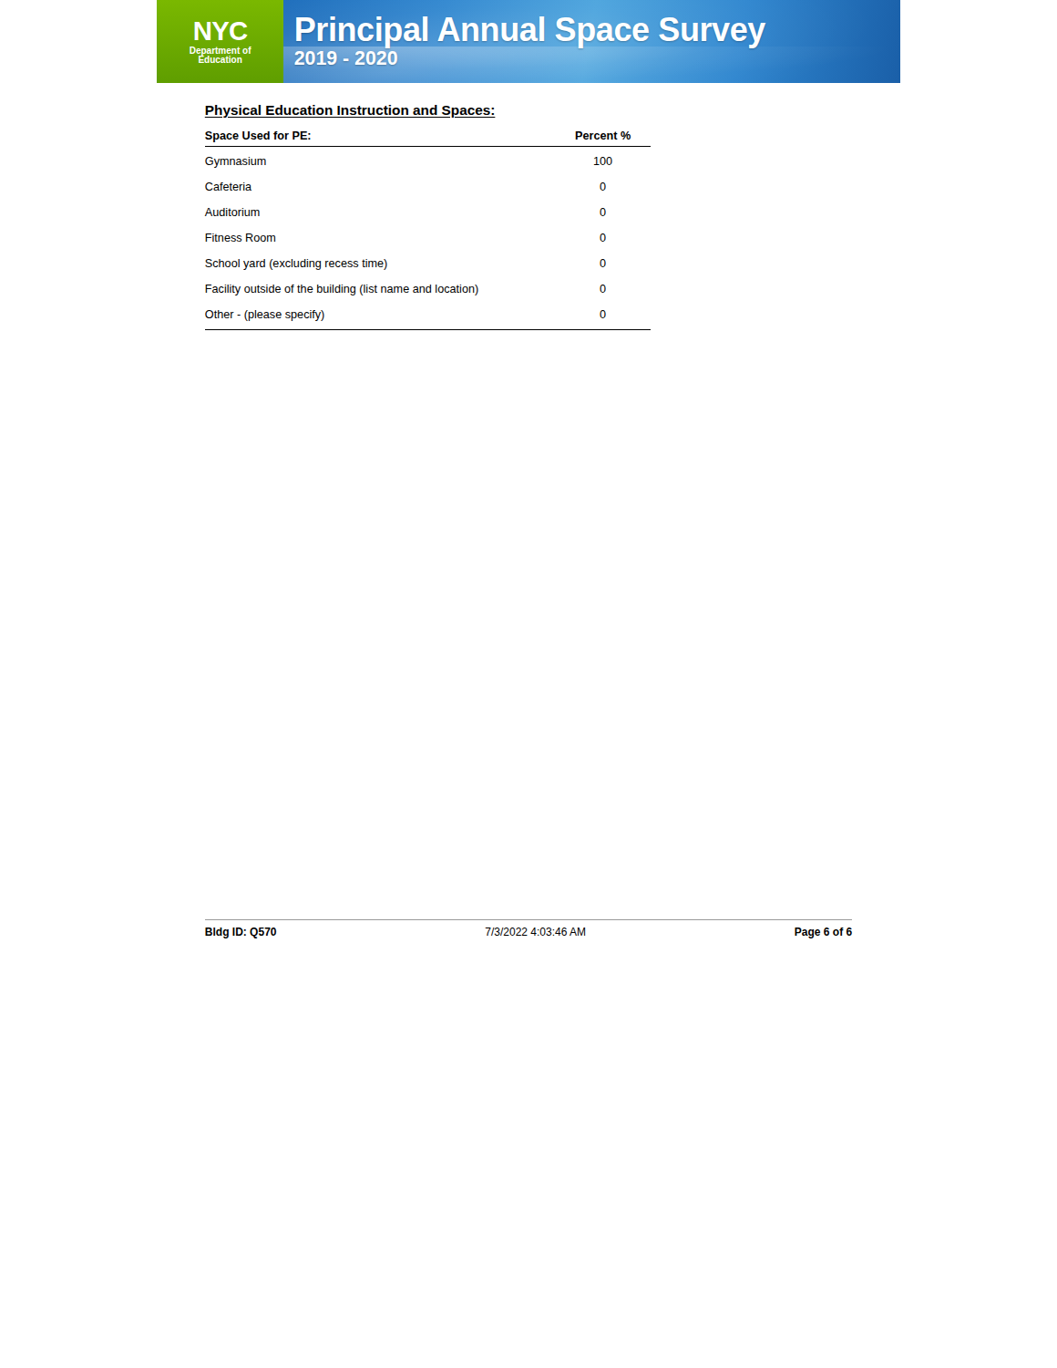NYC
Department of
Education
Principal Annual Space Survey
2019 - 2020
Physical Education Instruction and Spaces:
| Space Used for PE: | Percent % |
| --- | --- |
| Gymnasium | 100 |
| Cafeteria | 0 |
| Auditorium | 0 |
| Fitness Room | 0 |
| School yard (excluding recess time) | 0 |
| Facility outside of the building (list name and location) | 0 |
| Other - (please specify) | 0 |
Bldg ID: Q570
7/3/2022 4:03:46 AM
Page 6 of 6